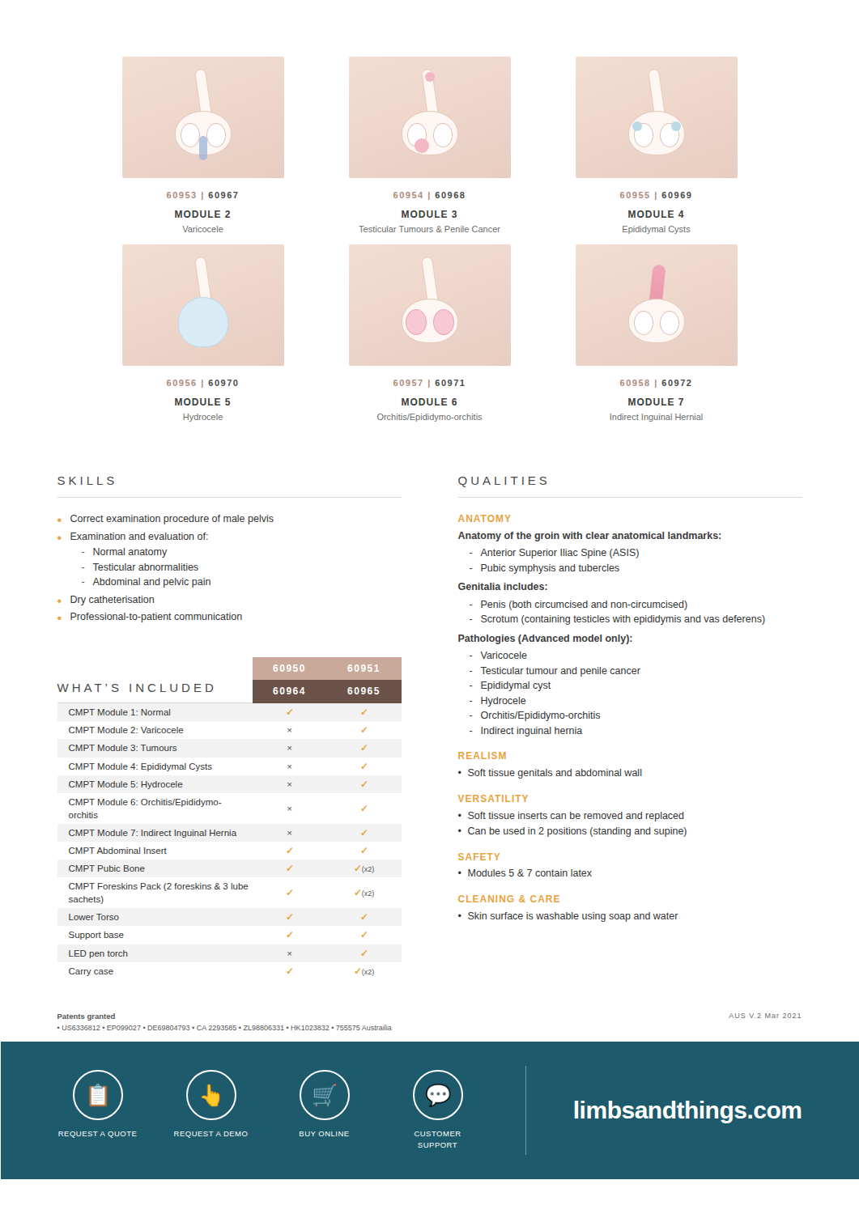60953 | 60967
MODULE 2
Varicocele
60954 | 60968
MODULE 3
Testicular Tumours & Penile Cancer
60955 | 60969
MODULE 4
Epididymal Cysts
60956 | 60970
MODULE 5
Hydrocele
60957 | 60971
MODULE 6
Orchitis/Epididymo-orchitis
60958 | 60972
MODULE 7
Indirect Inguinal Hernial
SKILLS
Correct examination procedure of male pelvis
Examination and evaluation of:
Normal anatomy
Testicular abnormalities
Abdominal and pelvic pain
Dry catheterisation
Professional-to-patient communication
WHAT’S INCLUDED
60950
60964
60951
60965
| CMPT Module 1: Normal | ✓ | ✓ |
| CMPT Module 2: Varicocele | × | ✓ |
| CMPT Module 3: Tumours | × | ✓ |
| CMPT Module 4: Epididymal Cysts | × | ✓ |
| CMPT Module 5: Hydrocele | × | ✓ |
| CMPT Module 6: Orchitis/Epididymo-orchitis | × | ✓ |
| CMPT Module 7: Indirect Inguinal Hernia | × | ✓ |
| CMPT Abdominal Insert | ✓ | ✓ |
| CMPT Pubic Bone | ✓ | ✓ (x2) |
| CMPT Foreskins Pack (2 foreskins & 3 lube sachets) | ✓ | ✓ (x2) |
| Lower Torso | ✓ | ✓ |
| Support base | ✓ | ✓ |
| LED pen torch | × | ✓ |
| Carry case | ✓ | ✓ (x2) |
QUALITIES
ANATOMY
Anatomy of the groin with clear anatomical landmarks:
Anterior Superior Iliac Spine (ASIS)
Pubic symphysis and tubercles
Genitalia includes:
Penis (both circumcised and non-circumcised)
Scrotum (containing testicles with epididymis and vas deferens)
Pathologies (Advanced model only):
Varicocele
Testicular tumour and penile cancer
Epididymal cyst
Hydrocele
Orchitis/Epididymo-orchitis
Indirect inguinal hernia
REALISM
Soft tissue genitals and abdominal wall
VERSATILITY
Soft tissue inserts can be removed and replaced
Can be used in 2 positions (standing and supine)
SAFETY
Modules 5 & 7 contain latex
CLEANING & CARE
Skin surface is washable using soap and water
AUS V.2 Mar 2021 Patents granted • US6336812 • EP099027 • DE69804793 • CA 2293585 • ZL98806331 • HK1023832 • 755575 Austrailia
📋
REQUEST A QUOTE
👆
REQUEST A DEMO
🛒
BUY ONLINE
💬
CUSTOMER SUPPORT
limbsandthings.com